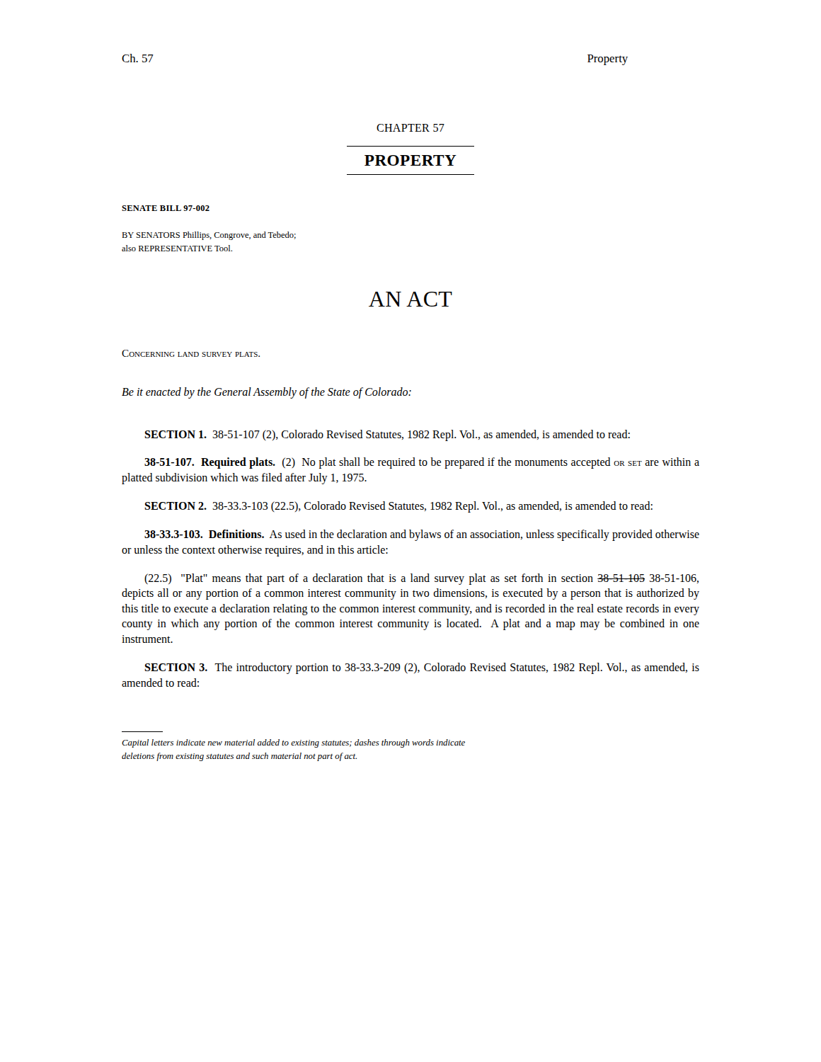Ch. 57 Property
CHAPTER 57
PROPERTY
SENATE BILL 97-002
BY SENATORS Phillips, Congrove, and Tebedo;
also REPRESENTATIVE Tool.
AN ACT
Concerning land survey plats.
Be it enacted by the General Assembly of the State of Colorado:
SECTION 1. 38-51-107 (2), Colorado Revised Statutes, 1982 Repl. Vol., as amended, is amended to read:
38-51-107. Required plats. (2) No plat shall be required to be prepared if the monuments accepted or set are within a platted subdivision which was filed after July 1, 1975.
SECTION 2. 38-33.3-103 (22.5), Colorado Revised Statutes, 1982 Repl. Vol., as amended, is amended to read:
38-33.3-103. Definitions. As used in the declaration and bylaws of an association, unless specifically provided otherwise or unless the context otherwise requires, and in this article:
(22.5) "Plat" means that part of a declaration that is a land survey plat as set forth in section 38-51-105 38-51-106, depicts all or any portion of a common interest community in two dimensions, is executed by a person that is authorized by this title to execute a declaration relating to the common interest community, and is recorded in the real estate records in every county in which any portion of the common interest community is located. A plat and a map may be combined in one instrument.
SECTION 3. The introductory portion to 38-33.3-209 (2), Colorado Revised Statutes, 1982 Repl. Vol., as amended, is amended to read:
Capital letters indicate new material added to existing statutes; dashes through words indicate deletions from existing statutes and such material not part of act.